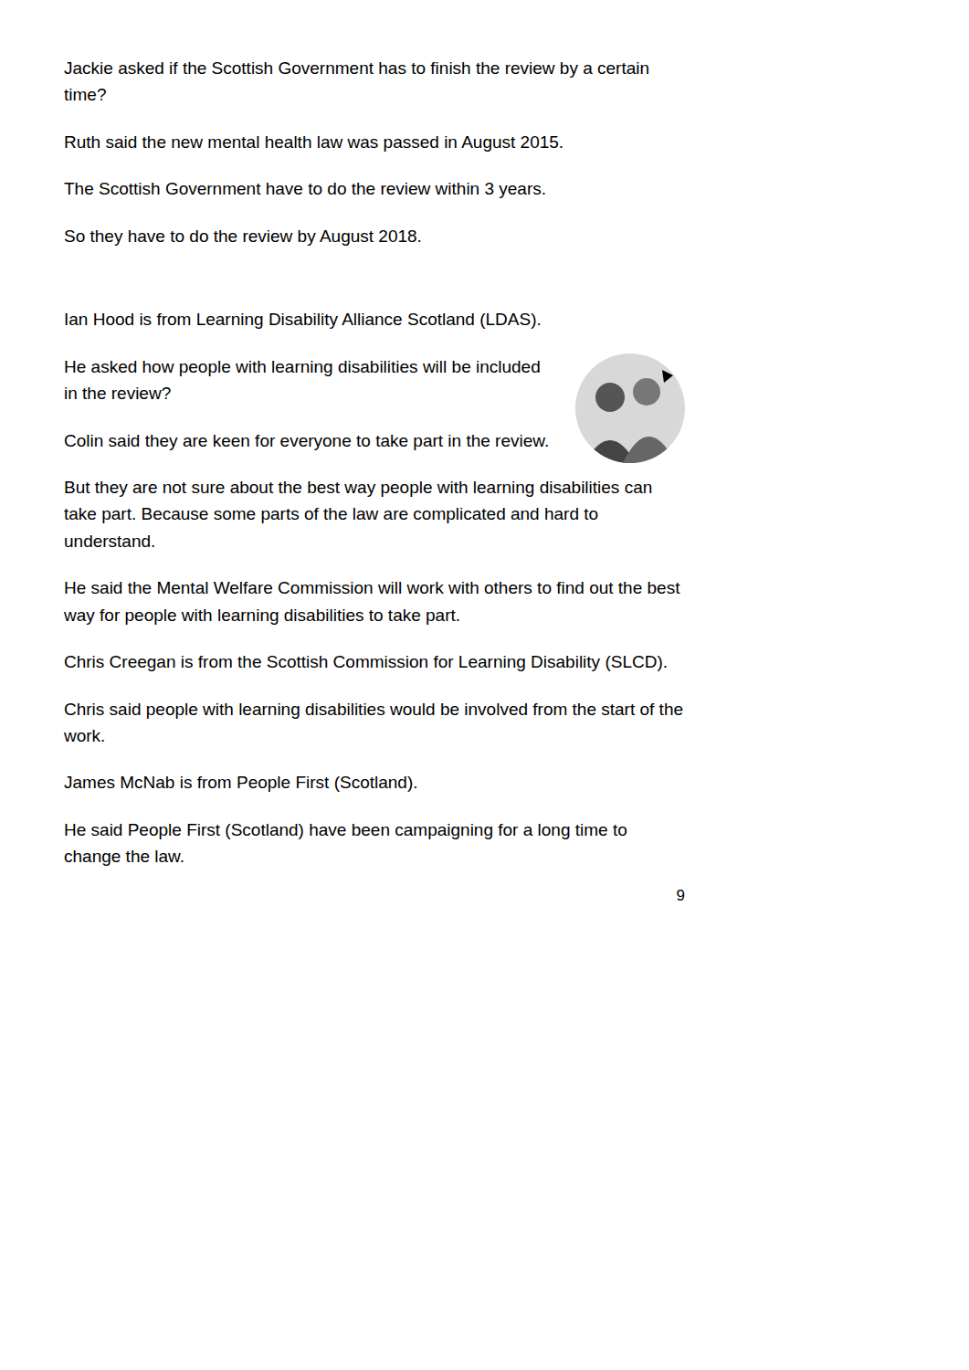Jackie asked if the Scottish Government has to finish the review by a certain time?
Ruth said the new mental health law was passed in August 2015.
The Scottish Government have to do the review within 3 years.
So they have to do the review by August 2018.
Ian Hood is from Learning Disability Alliance Scotland (LDAS).
He asked how people with learning disabilities will be included in the review?
Colin said they are keen for everyone to take part in the review.
But they are not sure about the best way people with learning disabilities can take part. Because some parts of the law are complicated and hard to understand.
He said the Mental Welfare Commission will work with others to find out the best way for people with learning disabilities to take part.
Chris Creegan is from the Scottish Commission for Learning Disability (SLCD).
Chris said people with learning disabilities would be involved from the start of the work.
James McNab is from People First (Scotland).
He said People First (Scotland) have been campaigning for a long time to change the law.
9